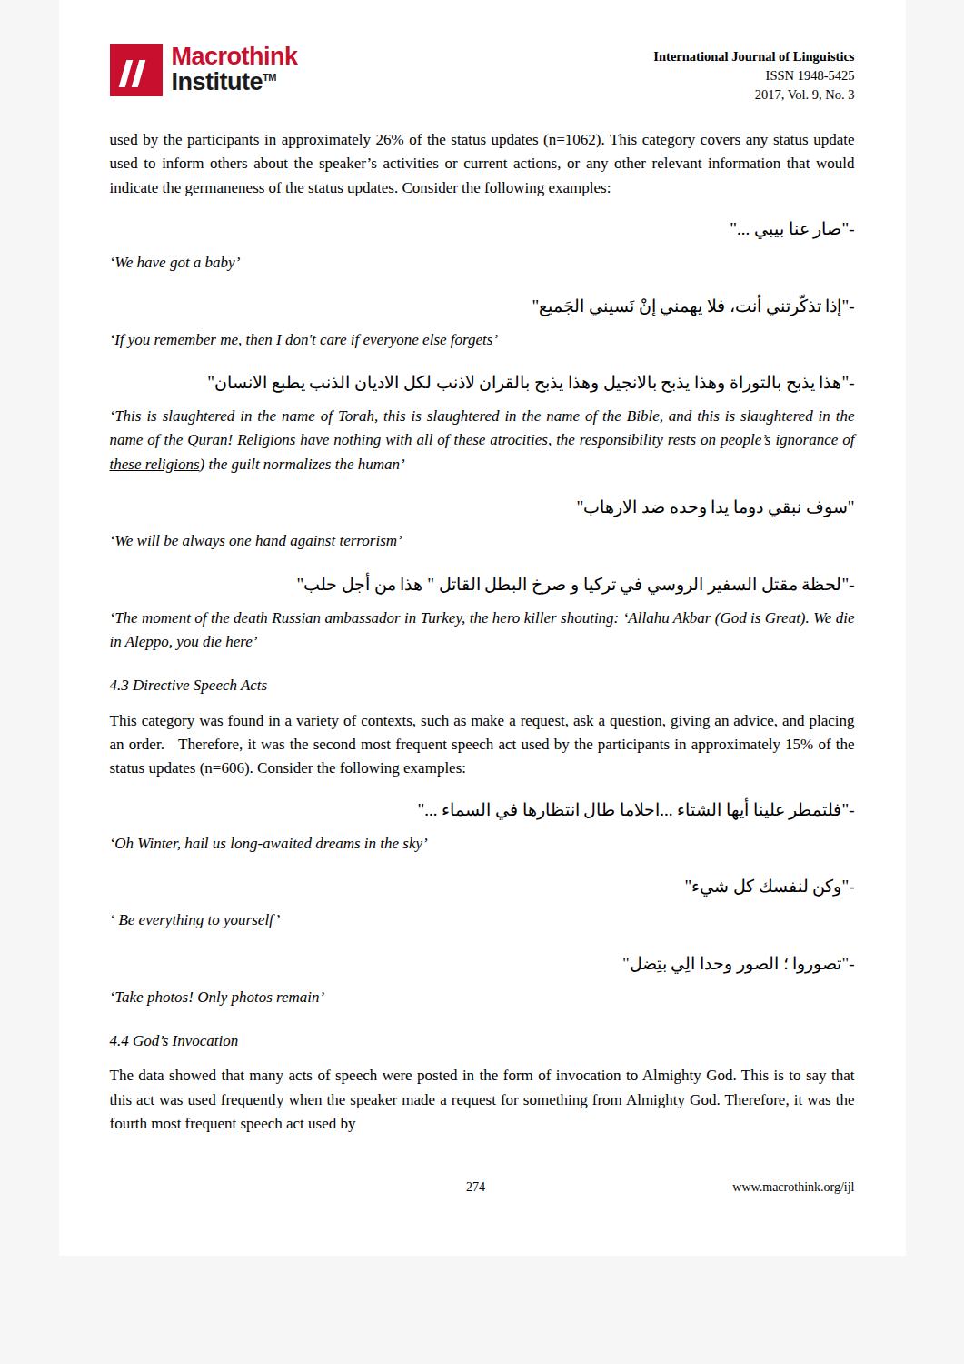Macrothink InstituteTM
International Journal of Linguistics
ISSN 1948-5425
2017, Vol. 9, No. 3
used by the participants in approximately 26% of the status updates (n=1062). This category covers any status update used to inform others about the speaker’s activities or current actions, or any other relevant information that would indicate the germaneness of the status updates. Consider the following examples:
-"صار عنا بيبي ..."
‘We have got a baby’
-"إذا تذكّرتني أنت، فلا يهمني إنْ نَسيني الجَميع"
‘If you remember me, then I don't care if everyone else forgets’
-"هذا يذبح بالتوراة وهذا يذبح بالانجيل وهذا يذبح بالقران لاذنب لكل الاديان الذنب يطبع الانسان"
‘This is slaughtered in the name of Torah, this is slaughtered in the name of the Bible, and this is slaughtered in the name of the Quran! Religions have nothing with all of these atrocities, the responsibility rests on people’s ignorance of these religions) the guilt normalizes the human’
"سوف نبقي دوما يدا وحده ضد الارهاب"
‘We will be always one hand against terrorism’
-"لحظة مقتل السفير الروسي في تركيا و صرخ البطل القاتل " هذا من أجل حلب"
‘The moment of the death Russian ambassador in Turkey, the hero killer shouting: ‘Allahu Akbar (God is Great). We die in Aleppo, you die here’
4.3 Directive Speech Acts
This category was found in a variety of contexts, such as make a request, ask a question, giving an advice, and placing an order. Therefore, it was the second most frequent speech act used by the participants in approximately 15% of the status updates (n=606). Consider the following examples:
-"فلتمطر علينا أيها الشتاء ...احلاما طال انتظارها في السماء ..."
‘Oh Winter, hail us long-awaited dreams in the sky’
-"وكن لنفسك كل شيء"
‘ Be everything to yourself’
-"تصوروا ؛ الصور وحدا الِي بتِضل"
‘Take photos! Only photos remain’
4.4 God’s Invocation
The data showed that many acts of speech were posted in the form of invocation to Almighty God. This is to say that this act was used frequently when the speaker made a request for something from Almighty God. Therefore, it was the fourth most frequent speech act used by
274
www.macrothink.org/ijl